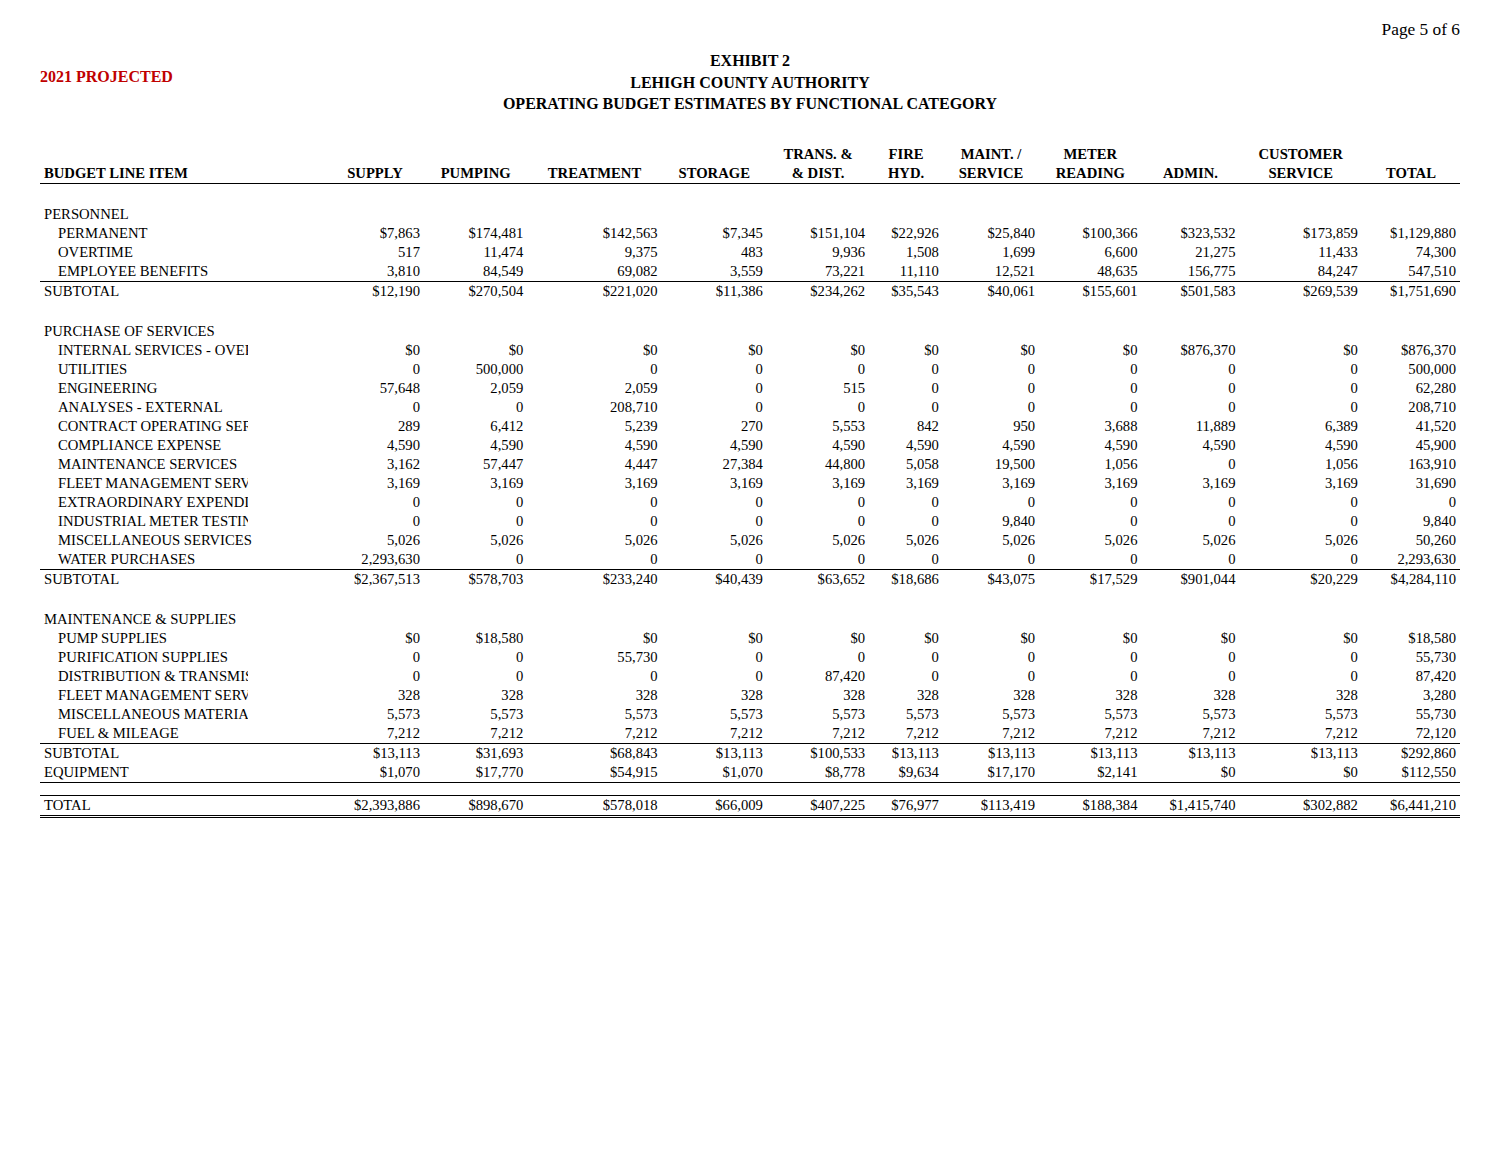Page 5 of 6
2021 PROJECTED
EXHIBIT 2
LEHIGH COUNTY AUTHORITY
OPERATING BUDGET ESTIMATES BY FUNCTIONAL CATEGORY
| | | | | | TRANS. & | FIRE | MAINT. / | METER | | CUSTOMER | |
| --- | --- | --- | --- | --- | --- | --- | --- | --- | --- | --- | --- |
| BUDGET LINE ITEM | SUPPLY | PUMPING | TREATMENT | STORAGE | & DIST. | HYD. | SERVICE | READING | ADMIN. | SERVICE | TOTAL |
| PERSONNEL | |
| PERMANENT | $7,863 | $174,481 | $142,563 | $7,345 | $151,104 | $22,926 | $25,840 | $100,366 | $323,532 | $173,859 | $1,129,880 |
| OVERTIME | 517 | 11,474 | 9,375 | 483 | 9,936 | 1,508 | 1,699 | 6,600 | 21,275 | 11,433 | 74,300 |
| EMPLOYEE BENEFITS | 3,810 | 84,549 | 69,082 | 3,559 | 73,221 | 11,110 | 12,521 | 48,635 | 156,775 | 84,247 | 547,510 |
| SUBTOTAL | $12,190 | $270,504 | $221,020 | $11,386 | $234,262 | $35,543 | $40,061 | $155,601 | $501,583 | $269,539 | $1,751,690 |
| PURCHASE OF SERVICES | |
| INTERNAL SERVICES - OVERHEAD | $0 | $0 | $0 | $0 | $0 | $0 | $0 | $0 | $876,370 | $0 | $876,370 |
| UTILITIES | 0 | 500,000 | 0 | 0 | 0 | 0 | 0 | 0 | 0 | 0 | 500,000 |
| ENGINEERING | 57,648 | 2,059 | 2,059 | 0 | 515 | 0 | 0 | 0 | 0 | 0 | 62,280 |
| ANALYSES - EXTERNAL | 0 | 0 | 208,710 | 0 | 0 | 0 | 0 | 0 | 0 | 0 | 208,710 |
| CONTRACT OPERATING SERVICES | 289 | 6,412 | 5,239 | 270 | 5,553 | 842 | 950 | 3,688 | 11,889 | 6,389 | 41,520 |
| COMPLIANCE EXPENSE | 4,590 | 4,590 | 4,590 | 4,590 | 4,590 | 4,590 | 4,590 | 4,590 | 4,590 | 4,590 | 45,900 |
| MAINTENANCE SERVICES | 3,162 | 57,447 | 4,447 | 27,384 | 44,800 | 5,058 | 19,500 | 1,056 | 0 | 1,056 | 163,910 |
| FLEET MANAGEMENT SERVICES | 3,169 | 3,169 | 3,169 | 3,169 | 3,169 | 3,169 | 3,169 | 3,169 | 3,169 | 3,169 | 31,690 |
| EXTRAORDINARY EXPENDITURES | 0 | 0 | 0 | 0 | 0 | 0 | 0 | 0 | 0 | 0 | 0 |
| INDUSTRIAL METER TESTING & | 0 | 0 | 0 | 0 | 0 | 0 | 9,840 | 0 | 0 | 0 | 9,840 |
| MISCELLANEOUS SERVICES | 5,026 | 5,026 | 5,026 | 5,026 | 5,026 | 5,026 | 5,026 | 5,026 | 5,026 | 5,026 | 50,260 |
| WATER PURCHASES | 2,293,630 | 0 | 0 | 0 | 0 | 0 | 0 | 0 | 0 | 0 | 2,293,630 |
| SUBTOTAL | $2,367,513 | $578,703 | $233,240 | $40,439 | $63,652 | $18,686 | $43,075 | $17,529 | $901,044 | $20,229 | $4,284,110 |
| MAINTENANCE & SUPPLIES | |
| PUMP SUPPLIES | $0 | $18,580 | $0 | $0 | $0 | $0 | $0 | $0 | $0 | $0 | $18,580 |
| PURIFICATION SUPPLIES | 0 | 0 | 55,730 | 0 | 0 | 0 | 0 | 0 | 0 | 0 | 55,730 |
| DISTRIBUTION & TRANSMISSION | 0 | 0 | 0 | 0 | 87,420 | 0 | 0 | 0 | 0 | 0 | 87,420 |
| FLEET MANAGEMENT SERVICES | 328 | 328 | 328 | 328 | 328 | 328 | 328 | 328 | 328 | 328 | 3,280 |
| MISCELLANEOUS MATERIAL & | 5,573 | 5,573 | 5,573 | 5,573 | 5,573 | 5,573 | 5,573 | 5,573 | 5,573 | 5,573 | 55,730 |
| FUEL & MILEAGE | 7,212 | 7,212 | 7,212 | 7,212 | 7,212 | 7,212 | 7,212 | 7,212 | 7,212 | 7,212 | 72,120 |
| SUBTOTAL | $13,113 | $31,693 | $68,843 | $13,113 | $100,533 | $13,113 | $13,113 | $13,113 | $13,113 | $13,113 | $292,860 |
| EQUIPMENT | $1,070 | $17,770 | $54,915 | $1,070 | $8,778 | $9,634 | $17,170 | $2,141 | $0 | $0 | $112,550 |
| TOTAL | $2,393,886 | $898,670 | $578,018 | $66,009 | $407,225 | $76,977 | $113,419 | $188,384 | $1,415,740 | $302,882 | $6,441,210 |